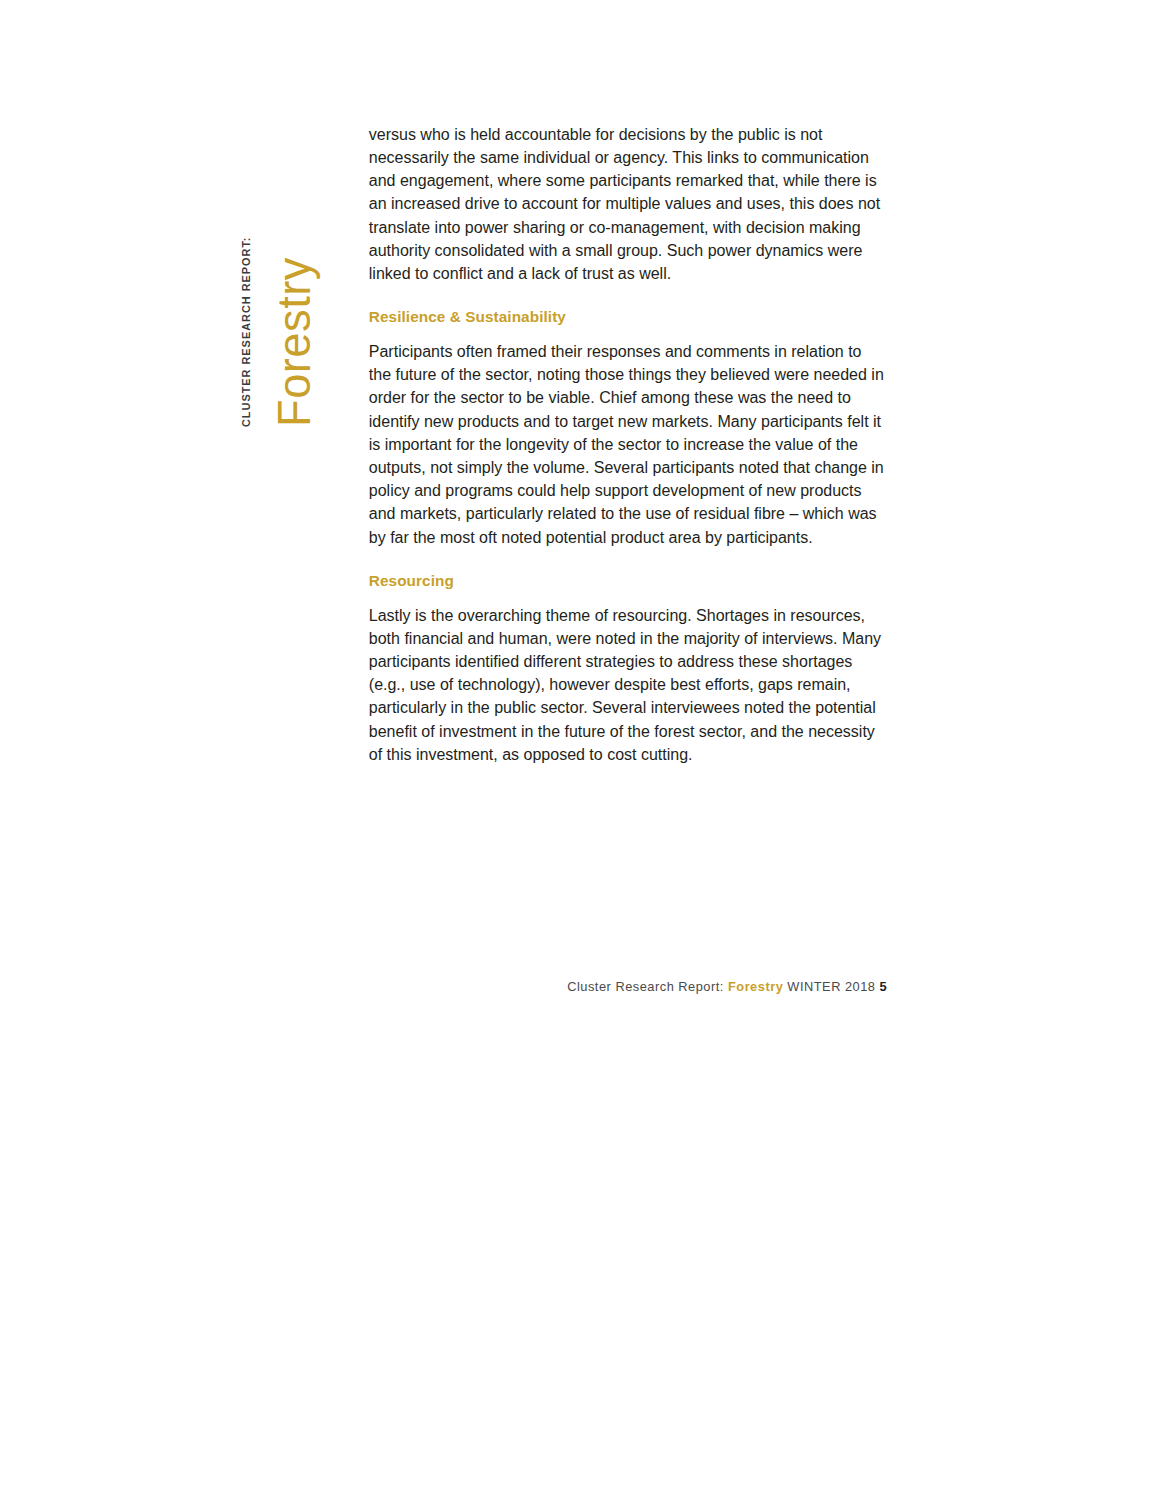Cluster Research Report:
Forestry
versus who is held accountable for decisions by the public is not necessarily the same individual or agency. This links to communication and engagement, where some participants remarked that, while there is an increased drive to account for multiple values and uses, this does not translate into power sharing or co-management, with decision making authority consolidated with a small group. Such power dynamics were linked to conflict and a lack of trust as well.
Resilience & Sustainability
Participants often framed their responses and comments in relation to the future of the sector, noting those things they believed were needed in order for the sector to be viable. Chief among these was the need to identify new products and to target new markets. Many participants felt it is important for the longevity of the sector to increase the value of the outputs, not simply the volume. Several participants noted that change in policy and programs could help support development of new products and markets, particularly related to the use of residual fibre – which was by far the most oft noted potential product area by participants.
Resourcing
Lastly is the overarching theme of resourcing. Shortages in resources, both financial and human, were noted in the majority of interviews. Many participants identified different strategies to address these shortages (e.g., use of technology), however despite best efforts, gaps remain, particularly in the public sector. Several interviewees noted the potential benefit of investment in the future of the forest sector, and the necessity of this investment, as opposed to cost cutting.
Cluster Research Report: Forestry WINTER 2018 5